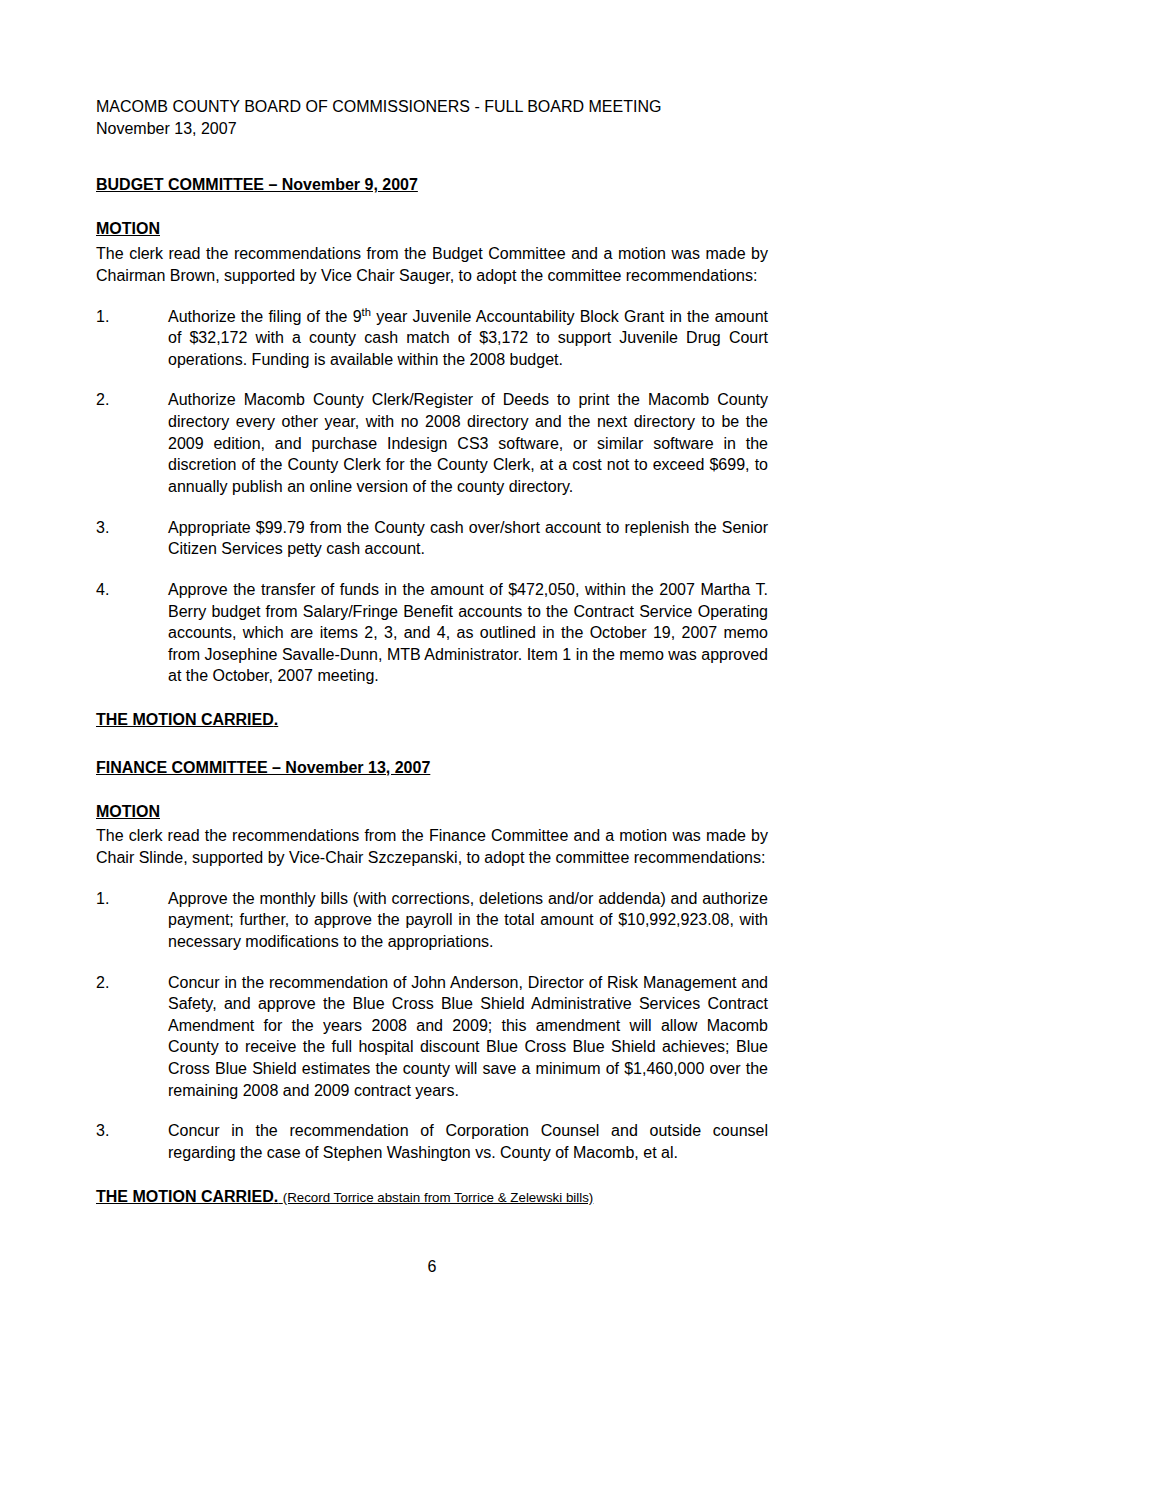MACOMB COUNTY BOARD OF COMMISSIONERS - FULL BOARD MEETING
November 13, 2007
BUDGET COMMITTEE – November 9, 2007
MOTION
The clerk read the recommendations from the Budget Committee and a motion was made by Chairman Brown, supported by Vice Chair Sauger, to adopt the committee recommendations:
Authorize the filing of the 9th year Juvenile Accountability Block Grant in the amount of $32,172 with a county cash match of $3,172 to support Juvenile Drug Court operations. Funding is available within the 2008 budget.
Authorize Macomb County Clerk/Register of Deeds to print the Macomb County directory every other year, with no 2008 directory and the next directory to be the 2009 edition, and purchase Indesign CS3 software, or similar software in the discretion of the County Clerk for the County Clerk, at a cost not to exceed $699, to annually publish an online version of the county directory.
Appropriate $99.79 from the County cash over/short account to replenish the Senior Citizen Services petty cash account.
Approve the transfer of funds in the amount of $472,050, within the 2007 Martha T. Berry budget from Salary/Fringe Benefit accounts to the Contract Service Operating accounts, which are items 2, 3, and 4, as outlined in the October 19, 2007 memo from Josephine Savalle-Dunn, MTB Administrator. Item 1 in the memo was approved at the October, 2007 meeting.
THE MOTION CARRIED.
FINANCE COMMITTEE – November 13, 2007
MOTION
The clerk read the recommendations from the Finance Committee and a motion was made by Chair Slinde, supported by Vice-Chair Szczepanski, to adopt the committee recommendations:
Approve the monthly bills (with corrections, deletions and/or addenda) and authorize payment; further, to approve the payroll in the total amount of $10,992,923.08, with necessary modifications to the appropriations.
Concur in the recommendation of John Anderson, Director of Risk Management and Safety, and approve the Blue Cross Blue Shield Administrative Services Contract Amendment for the years 2008 and 2009; this amendment will allow Macomb County to receive the full hospital discount Blue Cross Blue Shield achieves; Blue Cross Blue Shield estimates the county will save a minimum of $1,460,000 over the remaining 2008 and 2009 contract years.
Concur in the recommendation of Corporation Counsel and outside counsel regarding the case of Stephen Washington vs. County of Macomb, et al.
THE MOTION CARRIED. (Record Torrice abstain from Torrice & Zelewski bills)
6